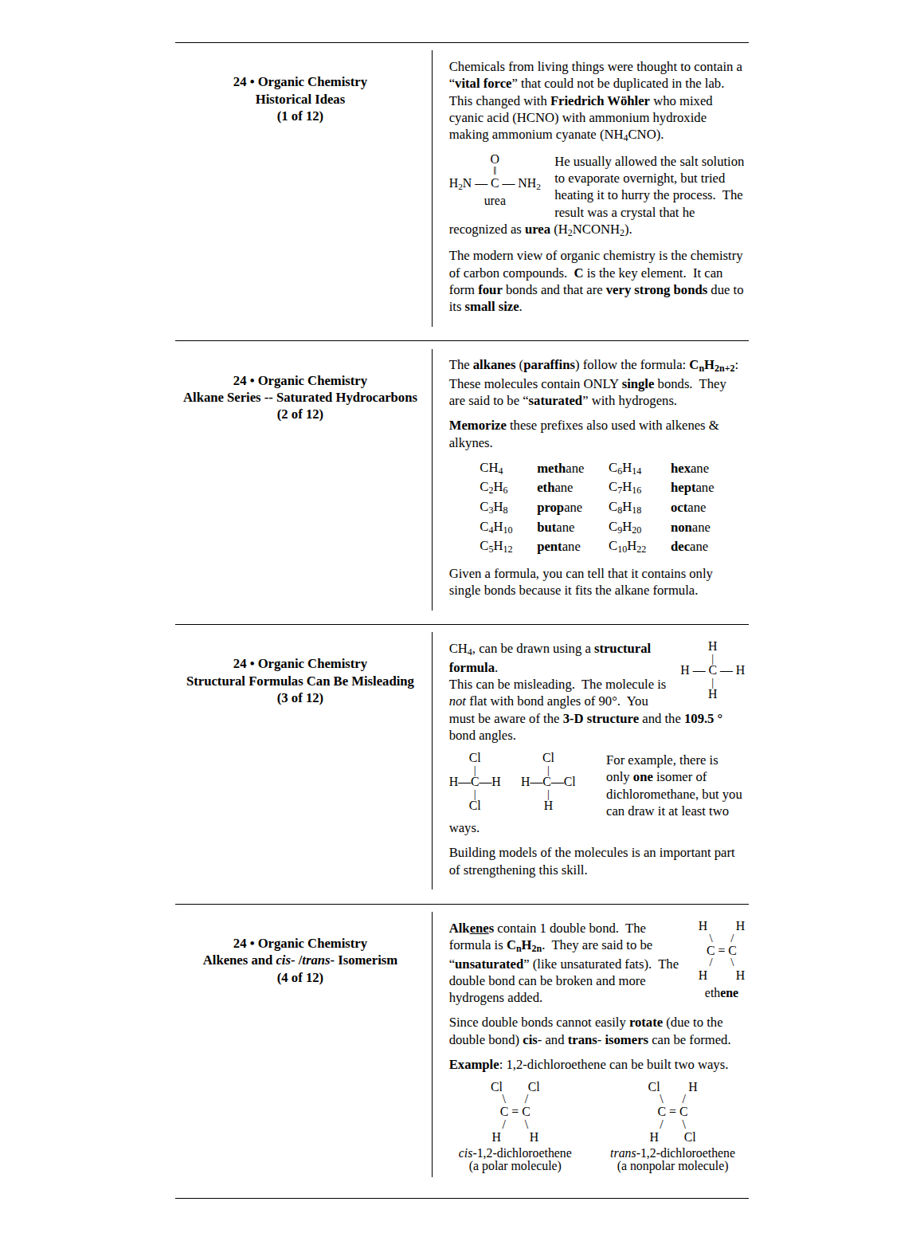24 • Organic Chemistry Historical Ideas (1 of 12)
Chemicals from living things were thought to contain a “vital force” that could not be duplicated in the lab. This changed with Friedrich Wöhler who mixed cyanic acid (HCNO) with ammonium hydroxide making ammonium cyanate (NH4CNO).
O ‖ H2N — C — NH2
urea
He usually allowed the salt solution to evaporate overnight, but tried heating it to hurry the process. The result was a crystal that he recognized as urea (H2NCONH2).
The modern view of organic chemistry is the chemistry of carbon compounds. C is the key element. It can form four bonds and that are very strong bonds due to its small size.
24 • Organic Chemistry Alkane Series -- Saturated Hydrocarbons (2 of 12)
The alkanes (paraffins) follow the formula: CnH2n+2:
These molecules contain ONLY single bonds. They are said to be “saturated” with hydrogens.
Memorize these prefixes also used with alkenes & alkynes.
| CH 4 | meth ane | C 6 H 14 | hex ane |
| C 2 H 6 | eth ane | C 7 H 16 | hept ane |
| C 3 H 8 | prop ane | C 8 H 18 | oct ane |
| C 4 H 10 | but ane | C 9 H 20 | non ane |
| C 5 H 12 | pent ane | C 10 H 22 | dec ane |
Given a formula, you can tell that it contains only single bonds because it fits the alkane formula.
24 • Organic Chemistry Structural Formulas Can Be Misleading (3 of 12)
H | H — C — H | H
CH4, can be drawn using a structural formula.
This can be misleading. The molecule is not flat with bond angles of 90°. You must be aware of the 3-D structure and the 109.5 ° bond angles.
Cl | H—C—H | Cl
Cl | H—C—Cl | H
For example, there is only one isomer of dichloromethane, but you can draw it at least two ways.
Building models of the molecules is an important part of strengthening this skill.
24 • Organic Chemistry Alkenes and cis- /trans- Isomerism (4 of 12)
H H \ / C = C / \ H H
ethene
Alkenes contain 1 double bond. The formula is CnH2n. They are said to be “unsaturated” (like unsaturated fats). The double bond can be broken and more hydrogens added.
Since double bonds cannot easily rotate (due to the double bond) cis- and trans- isomers can be formed.
Example: 1,2-dichloroethene can be built two ways.
Cl Cl \ / C = C / \ H H cis-1,2-dichloroethene
(a polar molecule)
Cl H \ / C = C / \ H Cl trans-1,2-dichloroethene
(a nonpolar molecule)